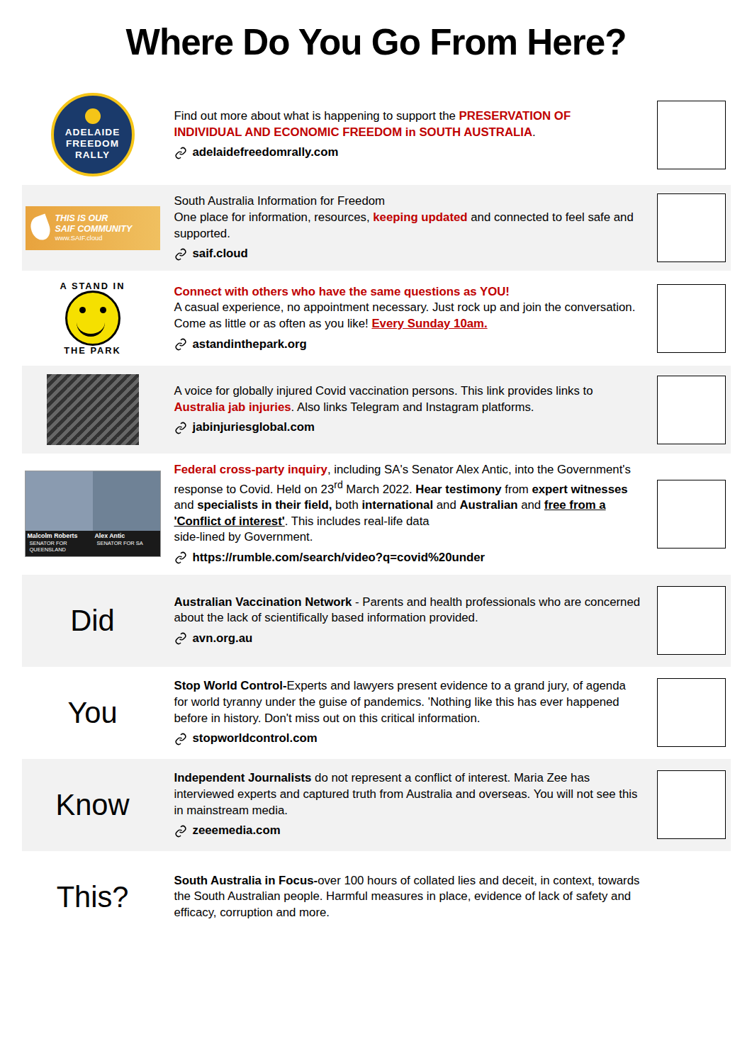Where Do You Go From Here?
ADELAIDE
FREEDOM
RALLY
Find out more about what is happening to support the PRESERVATION OF INDIVIDUAL AND ECONOMIC FREEDOM in SOUTH AUSTRALIA.
adelaidefreedomrally.com
THIS IS OUR
SAIF COMMUNITY
www.SAIF.cloud
South Australia Information for Freedom
One place for information, resources, keeping updated and connected to feel safe and supported.
saif.cloud
A STAND IN
THE PARK
Connect with others who have the same questions as YOU!
A casual experience, no appointment necessary. Just rock up and join the conversation. Come as little or as often as you like! Every Sunday 10am.
astandinthepark.org
A voice for globally injured Covid vaccination persons. This link provides links to Australia jab injuries. Also links Telegram and Instagram platforms.
jabinjuriesglobal.com
Malcolm Roberts
SENATOR FOR QUEENSLAND
Alex Antic
SENATOR FOR SA
Federal cross-party inquiry, including SA's Senator Alex Antic, into the Government's response to Covid. Held on 23rd March 2022. Hear testimony from expert witnesses and specialists in their field, both international and Australian and free from a 'Conflict of interest'. This includes real-life data
side-lined by Government.
https://rumble.com/search/video?q=covid%20under
Did
Australian Vaccination Network - Parents and health professionals who are concerned about the lack of scientifically based information provided.
avn.org.au
You
Stop World Control-Experts and lawyers present evidence to a grand jury, of agenda for world tyranny under the guise of pandemics. 'Nothing like this has ever happened before in history. Don't miss out on this critical information.
stopworldcontrol.com
Know
Independent Journalists do not represent a conflict of interest. Maria Zee has interviewed experts and captured truth from Australia and overseas. You will not see this in mainstream media.
zeeemedia.com
This?
South Australia in Focus-over 100 hours of collated lies and deceit, in context, towards the South Australian people. Harmful measures in place, evidence of lack of safety and efficacy, corruption and more.